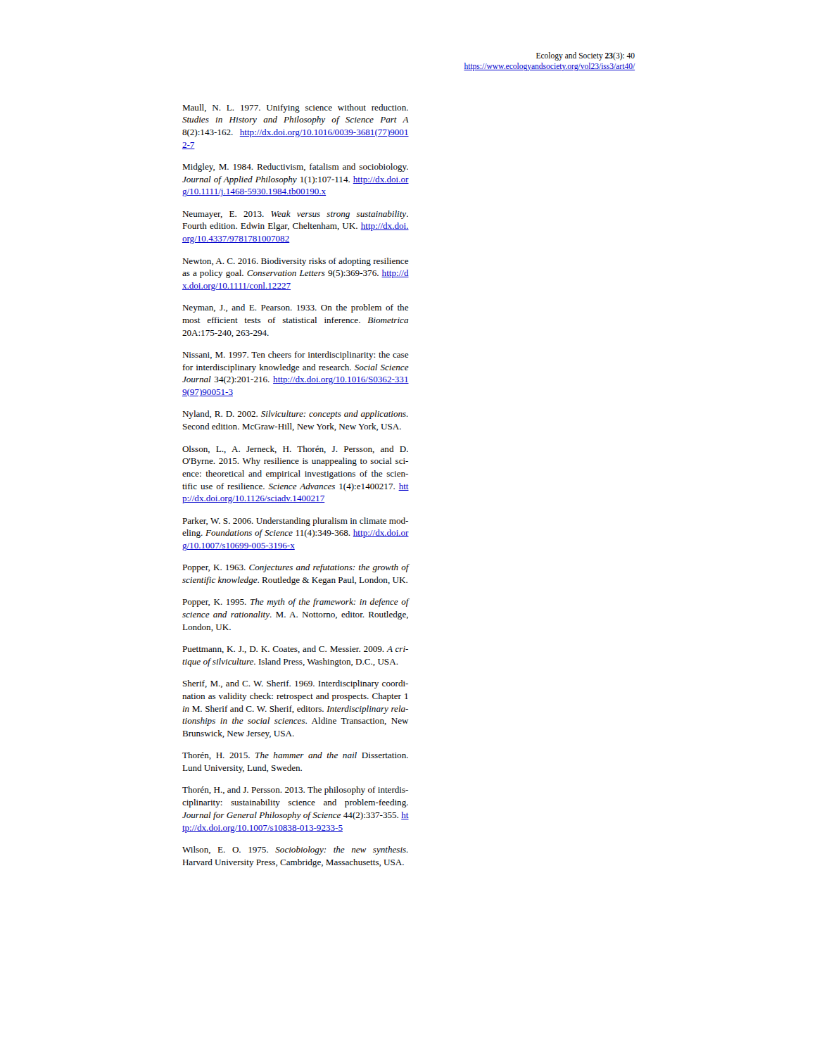Ecology and Society 23(3): 40
https://www.ecologyandsociety.org/vol23/iss3/art40/
Maull, N. L. 1977. Unifying science without reduction. Studies in History and Philosophy of Science Part A 8(2):143-162. http://dx.doi.org/10.1016/0039-3681(77)90012-7
Midgley, M. 1984. Reductivism, fatalism and sociobiology. Journal of Applied Philosophy 1(1):107-114. http://dx.doi.org/10.1111/j.1468-5930.1984.tb00190.x
Neumayer, E. 2013. Weak versus strong sustainability. Fourth edition. Edwin Elgar, Cheltenham, UK. http://dx.doi.org/10.4337/9781781007082
Newton, A. C. 2016. Biodiversity risks of adopting resilience as a policy goal. Conservation Letters 9(5):369-376. http://dx.doi.org/10.1111/conl.12227
Neyman, J., and E. Pearson. 1933. On the problem of the most efficient tests of statistical inference. Biometrica 20A:175-240, 263-294.
Nissani, M. 1997. Ten cheers for interdisciplinarity: the case for interdisciplinary knowledge and research. Social Science Journal 34(2):201-216. http://dx.doi.org/10.1016/S0362-3319(97)90051-3
Nyland, R. D. 2002. Silviculture: concepts and applications. Second edition. McGraw-Hill, New York, New York, USA.
Olsson, L., A. Jerneck, H. Thorén, J. Persson, and D. O'Byrne. 2015. Why resilience is unappealing to social science: theoretical and empirical investigations of the scientific use of resilience. Science Advances 1(4):e1400217. http://dx.doi.org/10.1126/sciadv.1400217
Parker, W. S. 2006. Understanding pluralism in climate modeling. Foundations of Science 11(4):349-368. http://dx.doi.org/10.1007/s10699-005-3196-x
Popper, K. 1963. Conjectures and refutations: the growth of scientific knowledge. Routledge & Kegan Paul, London, UK.
Popper, K. 1995. The myth of the framework: in defence of science and rationality. M. A. Nottorno, editor. Routledge, London, UK.
Puettmann, K. J., D. K. Coates, and C. Messier. 2009. A critique of silviculture. Island Press, Washington, D.C., USA.
Sherif, M., and C. W. Sherif. 1969. Interdisciplinary coordination as validity check: retrospect and prospects. Chapter 1 in M. Sherif and C. W. Sherif, editors. Interdisciplinary relationships in the social sciences. Aldine Transaction, New Brunswick, New Jersey, USA.
Thorén, H. 2015. The hammer and the nail Dissertation. Lund University, Lund, Sweden.
Thorén, H., and J. Persson. 2013. The philosophy of interdisciplinarity: sustainability science and problem-feeding. Journal for General Philosophy of Science 44(2):337-355. http://dx.doi.org/10.1007/s10838-013-9233-5
Wilson, E. O. 1975. Sociobiology: the new synthesis. Harvard University Press, Cambridge, Massachusetts, USA.